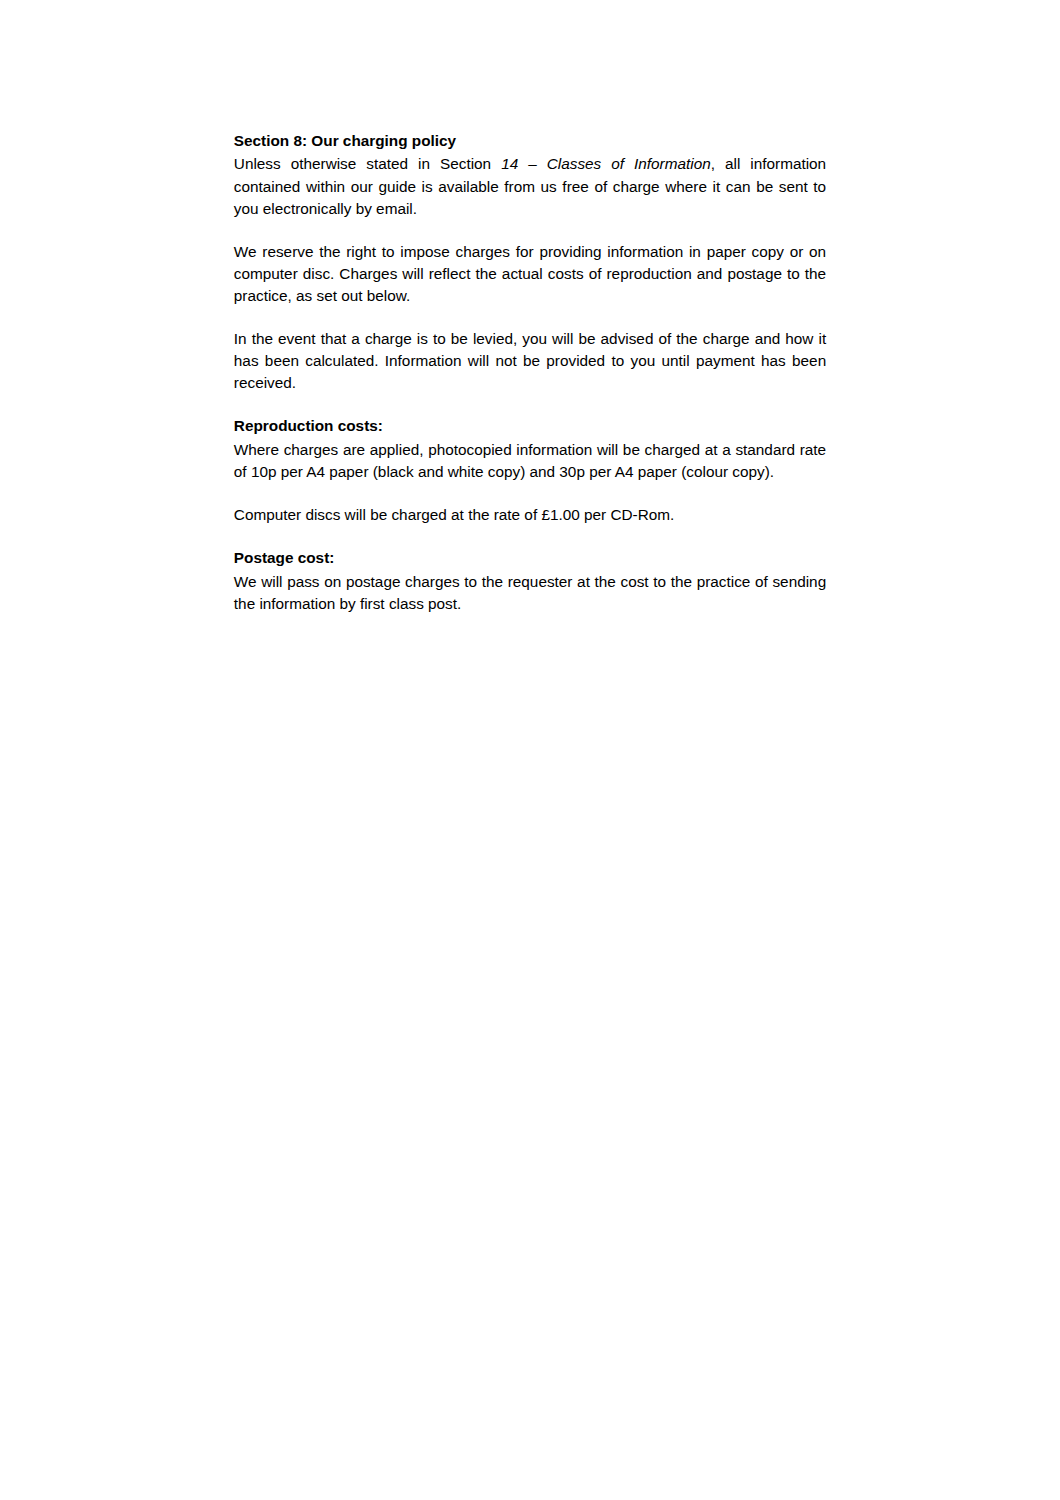Section 8: Our charging policy
Unless otherwise stated in Section 14 – Classes of Information, all information contained within our guide is available from us free of charge where it can be sent to you electronically by email.
We reserve the right to impose charges for providing information in paper copy or on computer disc. Charges will reflect the actual costs of reproduction and postage to the practice, as set out below.
In the event that a charge is to be levied, you will be advised of the charge and how it has been calculated. Information will not be provided to you until payment has been received.
Reproduction costs:
Where charges are applied, photocopied information will be charged at a standard rate of 10p per A4 paper (black and white copy) and 30p per A4 paper (colour copy).
Computer discs will be charged at the rate of £1.00 per CD-Rom.
Postage cost:
We will pass on postage charges to the requester at the cost to the practice of sending the information by first class post.